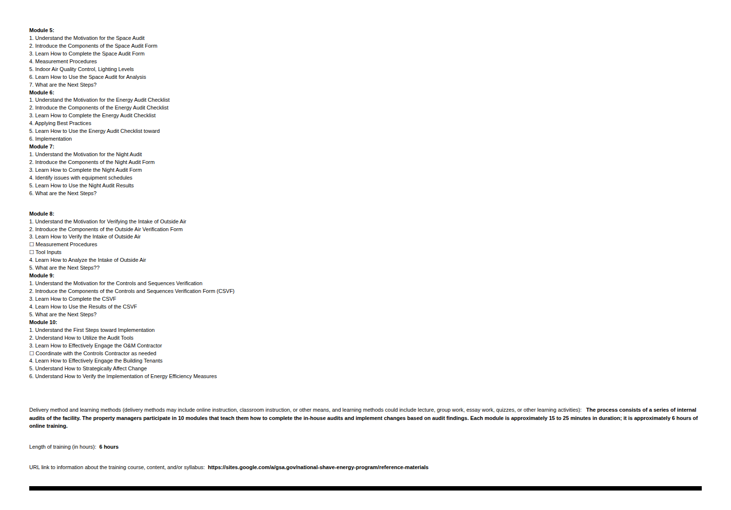Module 5:
1. Understand the Motivation for the Space Audit
2. Introduce the Components of the Space Audit Form
3. Learn How to Complete the Space Audit Form
4. Measurement Procedures
5. Indoor Air Quality Control, Lighting Levels
6. Learn How to Use the Space Audit for Analysis
7. What are the Next Steps?
Module 6:
1. Understand the Motivation for the Energy Audit Checklist
2. Introduce the Components of the Energy Audit Checklist
3. Learn How to Complete the Energy Audit Checklist
4. Applying Best Practices
5. Learn How to Use the Energy Audit Checklist toward
6. Implementation
Module 7:
1. Understand the Motivation for the Night Audit
2. Introduce the Components of the Night Audit Form
3. Learn How to Complete the Night Audit Form
4. Identify issues with equipment schedules
5. Learn How to Use the Night Audit Results
6. What are the Next Steps?
Module 8:
1. Understand the Motivation for Verifying the Intake of Outside Air
2. Introduce the Components of the Outside Air Verification Form
3. Learn How to Verify the Intake of Outside Air
☐ Measurement Procedures
☐ Tool Inputs
4. Learn How to Analyze the Intake of Outside Air
5. What are the Next Steps??
Module 9:
1. Understand the Motivation for the Controls and Sequences Verification
2. Introduce the Components of the Controls and Sequences Verification Form (CSVF)
3. Learn How to Complete the CSVF
4. Learn How to Use the Results of the CSVF
5. What are the Next Steps?
Module 10:
1. Understand the First Steps toward Implementation
2. Understand How to Utilize the Audit Tools
3. Learn How to Effectively Engage the O&M Contractor
☐ Coordinate with the Controls Contractor as needed
4. Learn How to Effectively Engage the Building Tenants
5. Understand How to Strategically Affect Change
6. Understand How to Verify the Implementation of Energy Efficiency Measures
Delivery method and learning methods (delivery methods may include online instruction, classroom instruction, or other means, and learning methods could include lecture, group work, essay work, quizzes, or other learning activities): The process consists of a series of internal audits of the facility. The property managers participate in 10 modules that teach them how to complete the in-house audits and implement changes based on audit findings. Each module is approximately 15 to 25 minutes in duration; it is approximately 6 hours of online training.
Length of training (in hours): 6 hours
URL link to information about the training course, content, and/or syllabus: https://sites.google.com/a/gsa.gov/national-shave-energy-program/reference-materials